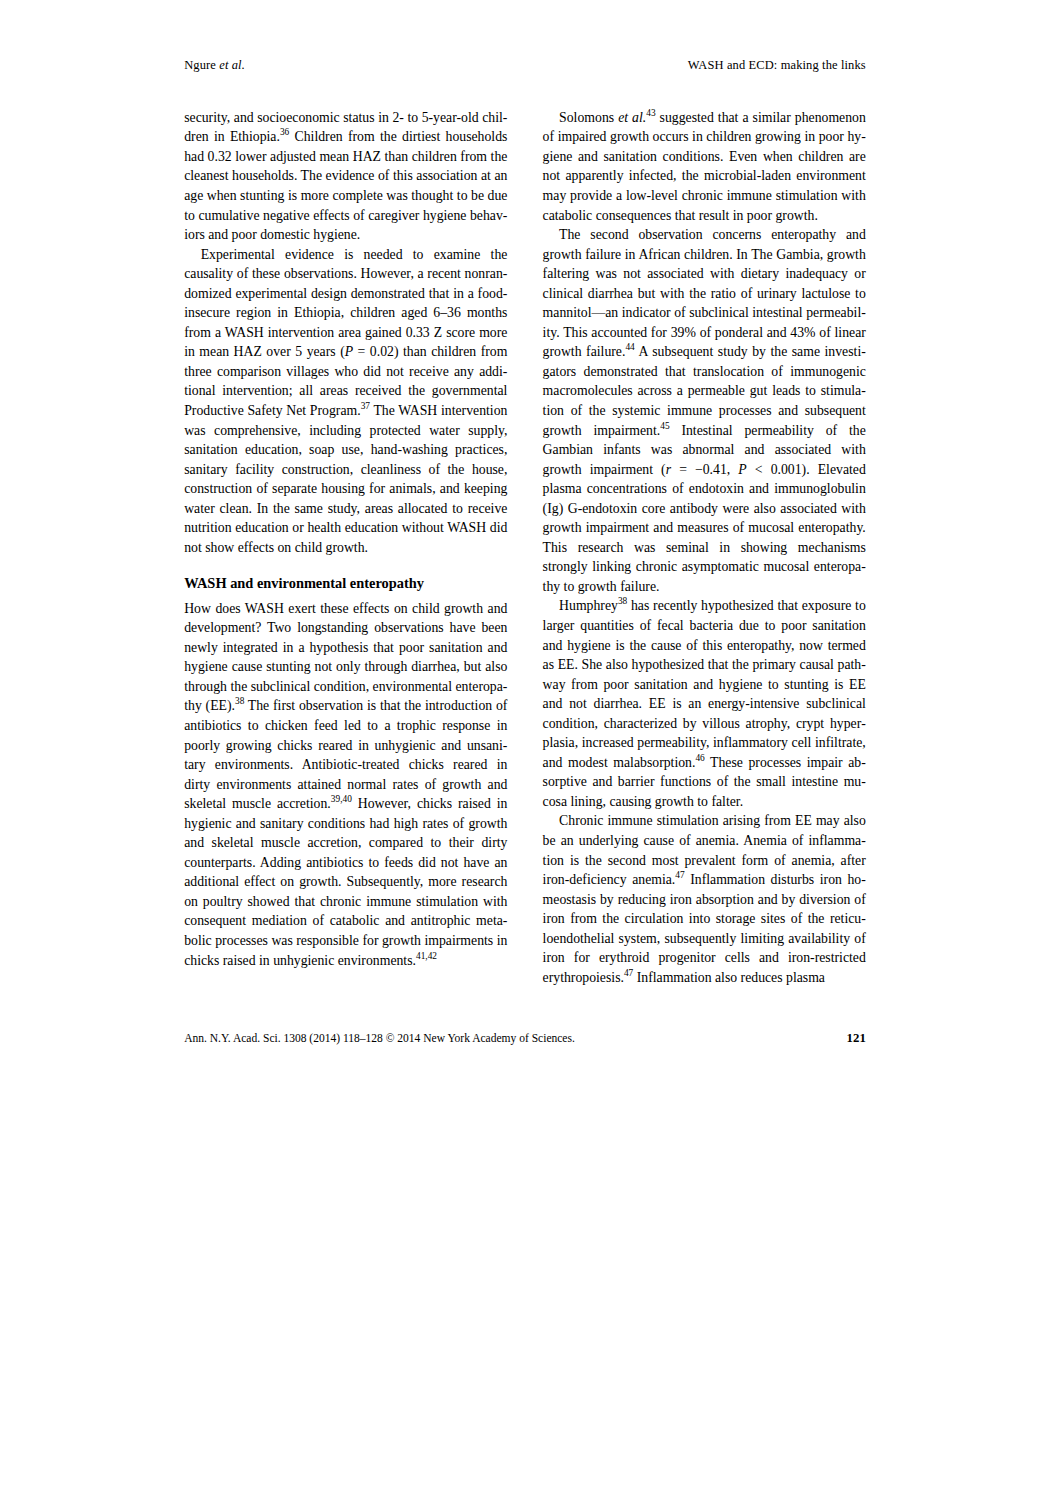Ngure et al.
WASH and ECD: making the links
security, and socioeconomic status in 2- to 5-year-old children in Ethiopia.36 Children from the dirtiest households had 0.32 lower adjusted mean HAZ than children from the cleanest households. The evidence of this association at an age when stunting is more complete was thought to be due to cumulative negative effects of caregiver hygiene behaviors and poor domestic hygiene.
Experimental evidence is needed to examine the causality of these observations. However, a recent nonrandomized experimental design demonstrated that in a food-insecure region in Ethiopia, children aged 6–36 months from a WASH intervention area gained 0.33 Z score more in mean HAZ over 5 years (P = 0.02) than children from three comparison villages who did not receive any additional intervention; all areas received the governmental Productive Safety Net Program.37 The WASH intervention was comprehensive, including protected water supply, sanitation education, soap use, hand-washing practices, sanitary facility construction, cleanliness of the house, construction of separate housing for animals, and keeping water clean. In the same study, areas allocated to receive nutrition education or health education without WASH did not show effects on child growth.
WASH and environmental enteropathy
How does WASH exert these effects on child growth and development? Two longstanding observations have been newly integrated in a hypothesis that poor sanitation and hygiene cause stunting not only through diarrhea, but also through the subclinical condition, environmental enteropathy (EE).38 The first observation is that the introduction of antibiotics to chicken feed led to a trophic response in poorly growing chicks reared in unhygienic and unsanitary environments. Antibiotic-treated chicks reared in dirty environments attained normal rates of growth and skeletal muscle accretion.39,40 However, chicks raised in hygienic and sanitary conditions had high rates of growth and skeletal muscle accretion, compared to their dirty counterparts. Adding antibiotics to feeds did not have an additional effect on growth. Subsequently, more research on poultry showed that chronic immune stimulation with consequent mediation of catabolic and antitrophic metabolic processes was responsible for growth impairments in chicks raised in unhygienic environments.41,42
Solomons et al.43 suggested that a similar phenomenon of impaired growth occurs in children growing in poor hygiene and sanitation conditions. Even when children are not apparently infected, the microbial-laden environment may provide a low-level chronic immune stimulation with catabolic consequences that result in poor growth.
The second observation concerns enteropathy and growth failure in African children. In The Gambia, growth faltering was not associated with dietary inadequacy or clinical diarrhea but with the ratio of urinary lactulose to mannitol—an indicator of subclinical intestinal permeability. This accounted for 39% of ponderal and 43% of linear growth failure.44 A subsequent study by the same investigators demonstrated that translocation of immunogenic macromolecules across a permeable gut leads to stimulation of the systemic immune processes and subsequent growth impairment.45 Intestinal permeability of the Gambian infants was abnormal and associated with growth impairment (r = −0.41, P < 0.001). Elevated plasma concentrations of endotoxin and immunoglobulin (Ig) G-endotoxin core antibody were also associated with growth impairment and measures of mucosal enteropathy. This research was seminal in showing mechanisms strongly linking chronic asymptomatic mucosal enteropathy to growth failure.
Humphrey38 has recently hypothesized that exposure to larger quantities of fecal bacteria due to poor sanitation and hygiene is the cause of this enteropathy, now termed as EE. She also hypothesized that the primary causal pathway from poor sanitation and hygiene to stunting is EE and not diarrhea. EE is an energy-intensive subclinical condition, characterized by villous atrophy, crypt hyperplasia, increased permeability, inflammatory cell infiltrate, and modest malabsorption.46 These processes impair absorptive and barrier functions of the small intestine mucosa lining, causing growth to falter.
Chronic immune stimulation arising from EE may also be an underlying cause of anemia. Anemia of inflammation is the second most prevalent form of anemia, after iron-deficiency anemia.47 Inflammation disturbs iron homeostasis by reducing iron absorption and by diversion of iron from the circulation into storage sites of the reticuloendothelial system, subsequently limiting availability of iron for erythroid progenitor cells and iron-restricted erythropoiesis.47 Inflammation also reduces plasma
Ann. N.Y. Acad. Sci. 1308 (2014) 118–128 © 2014 New York Academy of Sciences.
121